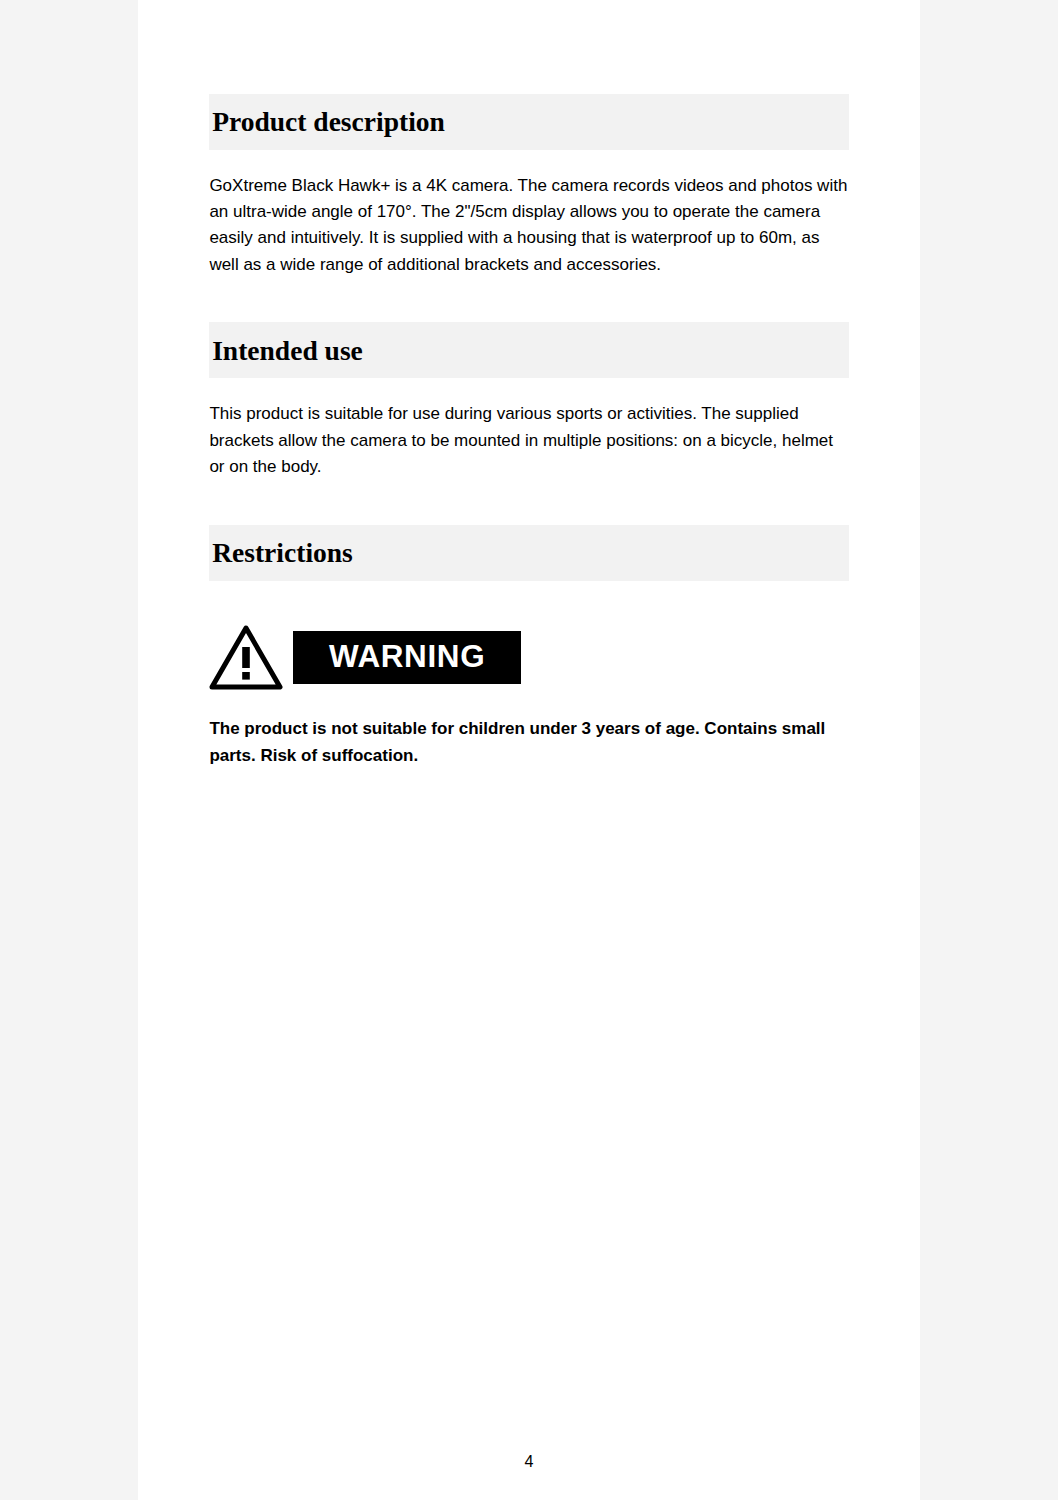Product description
GoXtreme Black Hawk+ is a 4K camera. The camera records videos and photos with an ultra-wide angle of 170°. The 2"/5cm display allows you to operate the camera easily and intuitively. It is supplied with a housing that is waterproof up to 60m, as well as a wide range of additional brackets and accessories.
Intended use
This product is suitable for use during various sports or activities. The supplied brackets allow the camera to be mounted in multiple positions: on a bicycle, helmet or on the body.
Restrictions
WARNING
The product is not suitable for children under 3 years of age. Contains small parts. Risk of suffocation.
4